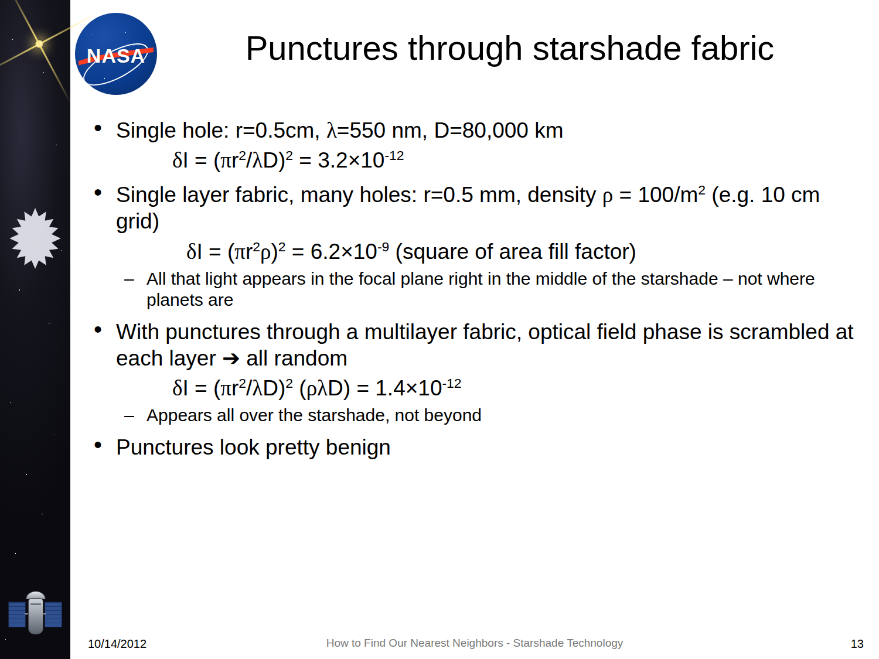NASA
Punctures through starshade fabric
Single hole: r=0.5cm, λ=550 nm, D=80,000 km δ I = (πr2/λ D)2 = 3.2×10-12
Single layer fabric, many holes: r=0.5 mm, density ρ = 100/m2 (e.g. 10 cm grid) δ I = (πr2ρ)2 = 6.2×10-9 (square of area fill factor)
All that light appears in the focal plane right in the middle of the starshade – not where planets are
With punctures through a multilayer fabric, optical field phase is scrambled at each layer ➔ all random δ I = (πr2/λ D)2 (ρλ D) = 1.4×10-12
Appears all over the starshade, not beyond
Punctures look pretty benign
10/14/2012 How to Find Our Nearest Neighbors - Starshade Technology 13